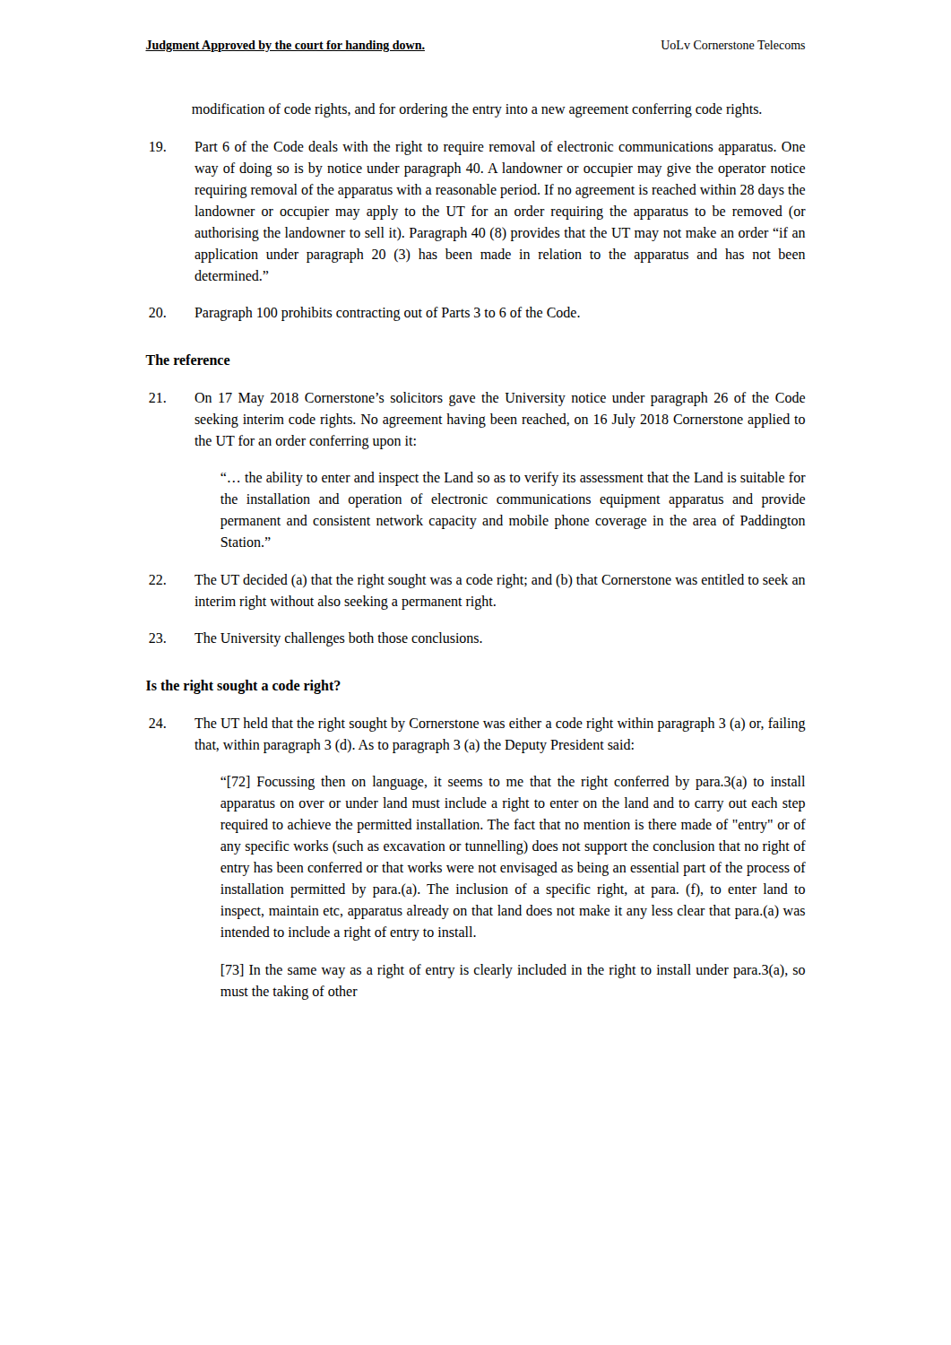Judgment Approved by the court for handing down. UoLv Cornerstone Telecoms
modification of code rights, and for ordering the entry into a new agreement conferring code rights.
19.
Part 6 of the Code deals with the right to require removal of electronic communications apparatus. One way of doing so is by notice under paragraph 40. A landowner or occupier may give the operator notice requiring removal of the apparatus with a reasonable period. If no agreement is reached within 28 days the landowner or occupier may apply to the UT for an order requiring the apparatus to be removed (or authorising the landowner to sell it). Paragraph 40 (8) provides that the UT may not make an order “if an application under paragraph 20 (3) has been made in relation to the apparatus and has not been determined.”
20.
Paragraph 100 prohibits contracting out of Parts 3 to 6 of the Code.
The reference
21.
On 17 May 2018 Cornerstone’s solicitors gave the University notice under paragraph 26 of the Code seeking interim code rights. No agreement having been reached, on 16 July 2018 Cornerstone applied to the UT for an order conferring upon it:
“… the ability to enter and inspect the Land so as to verify its assessment that the Land is suitable for the installation and operation of electronic communications equipment apparatus and provide permanent and consistent network capacity and mobile phone coverage in the area of Paddington Station.”
22.
The UT decided (a) that the right sought was a code right; and (b) that Cornerstone was entitled to seek an interim right without also seeking a permanent right.
23.
The University challenges both those conclusions.
Is the right sought a code right?
24.
The UT held that the right sought by Cornerstone was either a code right within paragraph 3 (a) or, failing that, within paragraph 3 (d). As to paragraph 3 (a) the Deputy President said:
“[72] Focussing then on language, it seems to me that the right conferred by para.3(a) to install apparatus on over or under land must include a right to enter on the land and to carry out each step required to achieve the permitted installation. The fact that no mention is there made of "entry" or of any specific works (such as excavation or tunnelling) does not support the conclusion that no right of entry has been conferred or that works were not envisaged as being an essential part of the process of installation permitted by para.(a). The inclusion of a specific right, at para. (f), to enter land to inspect, maintain etc, apparatus already on that land does not make it any less clear that para.(a) was intended to include a right of entry to install.
[73] In the same way as a right of entry is clearly included in the right to install under para.3(a), so must the taking of other